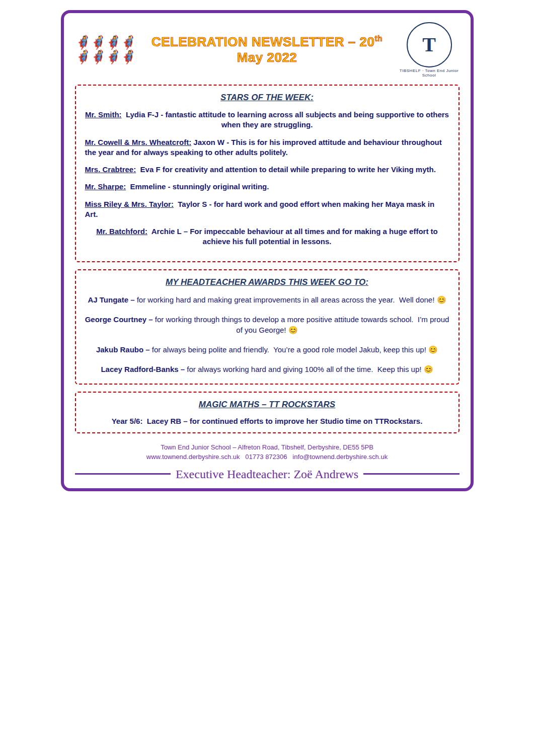🦸‍♀️🦸‍♂️🦸‍♀️🦸‍♂️
🦸‍♂️🦸‍♀️🦸‍♂️🦸‍♀️
CELEBRATION NEWSLETTER – 20th May 2022
T
TIBSHELF · Town End Junior School
STARS OF THE WEEK:
Mr. Smith: Lydia F-J - fantastic attitude to learning across all subjects and being supportive to others when they are struggling.
Mr. Cowell & Mrs. Wheatcroft: Jaxon W - This is for his improved attitude and behaviour throughout the year and for always speaking to other adults politely.
Mrs. Crabtree: Eva F for creativity and attention to detail while preparing to write her Viking myth.
Mr. Sharpe: Emmeline - stunningly original writing.
Miss Riley & Mrs. Taylor: Taylor S - for hard work and good effort when making her Maya mask in Art.
Mr. Batchford: Archie L – For impeccable behaviour at all times and for making a huge effort to achieve his full potential in lessons.
MY HEADTEACHER AWARDS THIS WEEK GO TO:
AJ Tungate – for working hard and making great improvements in all areas across the year. Well done! 😊
George Courtney – for working through things to develop a more positive attitude towards school. I’m proud of you George! 😊
Jakub Raubo – for always being polite and friendly. You’re a good role model Jakub, keep this up! 😊
Lacey Radford-Banks – for always working hard and giving 100% all of the time. Keep this up! 😊
MAGIC MATHS – TT ROCKSTARS
Year 5/6: Lacey RB – for continued efforts to improve her Studio time on TTRockstars.
Town End Junior School – Alfreton Road, Tibshelf, Derbyshire, DE55 5PB
www.townend.derbyshire.sch.uk 01773 872306 info@townend.derbyshire.sch.uk
Executive Headteacher: Zoë Andrews